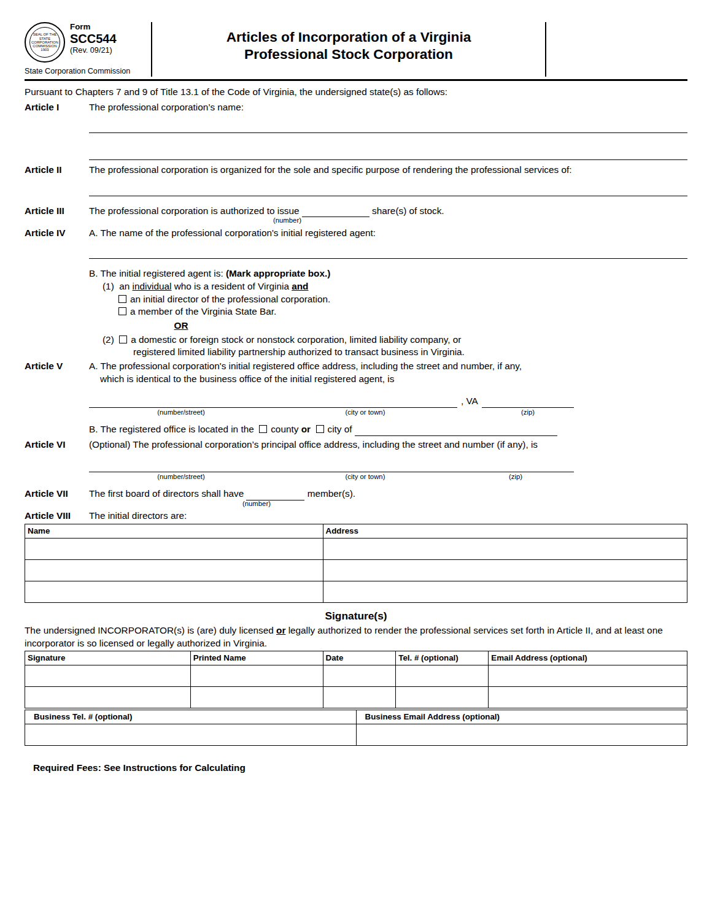SEAL OF THE
STATE CORPORATION
COMMISSION
1903
Form
SCC544
(Rev. 09/21)
State Corporation Commission
Articles of Incorporation of a Virginia
Professional Stock Corporation
Pursuant to Chapters 7 and 9 of Title 13.1 of the Code of Virginia, the undersigned state(s) as follows:
Article I
The professional corporation’s name:
Article II
The professional corporation is organized for the sole and specific purpose of rendering the professional services of:
Article III
The professional corporation is authorized to issue share(s) of stock.
(number)
Article IV
A. The name of the professional corporation's initial registered agent:
B. The initial registered agent is: (Mark appropriate box.)
(1) an individual who is a resident of Virginia and
an initial director of the professional corporation.
a member of the Virginia State Bar.
OR
(2) a domestic or foreign stock or nonstock corporation, limited liability company, or
registered limited liability partnership authorized to transact business in Virginia.
Article V
A. The professional corporation's initial registered office address, including the street and number, if any,
which is identical to the business office of the initial registered agent, is
, VA
(number/street)
(city or town)
(zip)
B. The registered office is located in the county or city of
Article VI
(Optional) The professional corporation’s principal office address, including the street and number (if any), is
(number/street)
(city or town)
(zip)
Article VII
The first board of directors shall have member(s).
(number)
Article VIII
The initial directors are:
| Name | Address |
| --- | --- |
Signature(s)
The undersigned INCORPORATOR(s) is (are) duly licensed or legally authorized to render the professional services set forth in Article II, and at least one incorporator is so licensed or legally authorized in Virginia.
| Signature | Printed Name | Date | Tel. # (optional) | Email Address (optional) |
| --- | --- | --- | --- | --- |
| Business Tel. # (optional) | Business Email Address (optional) |
| --- | --- |
Required Fees: See Instructions for Calculating